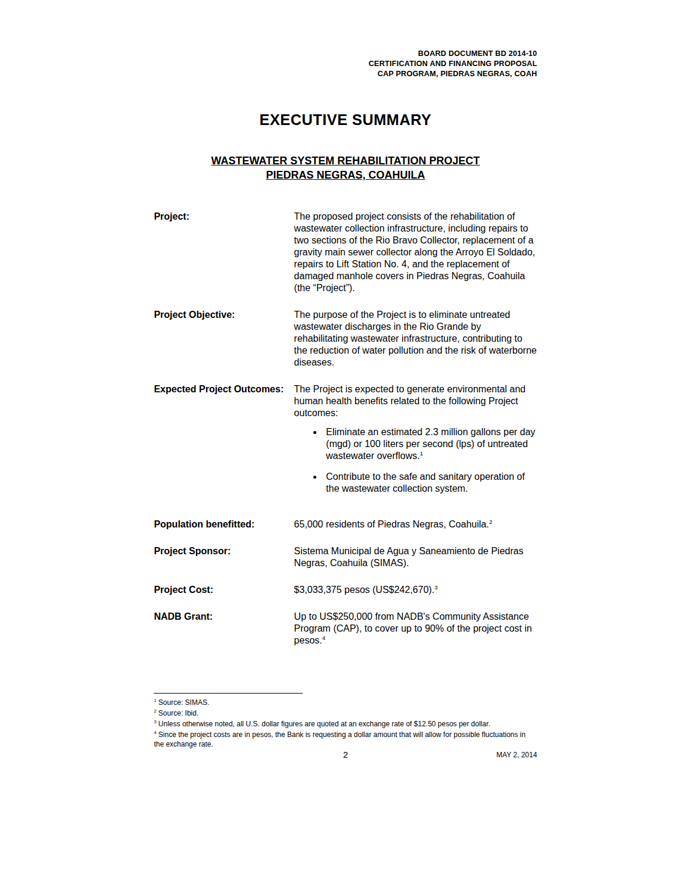BOARD DOCUMENT BD 2014-10
CERTIFICATION AND FINANCING PROPOSAL
CAP PROGRAM, PIEDRAS NEGRAS, COAH
EXECUTIVE SUMMARY
WASTEWATER SYSTEM REHABILITATION PROJECT
PIEDRAS NEGRAS, COAHUILA
| Project: | The proposed project consists of the rehabilitation of wastewater collection infrastructure, including repairs to two sections of the Rio Bravo Collector, replacement of a gravity main sewer collector along the Arroyo El Soldado, repairs to Lift Station No. 4, and the replacement of damaged manhole covers in Piedras Negras, Coahuila (the “Project”). |
| Project Objective: | The purpose of the Project is to eliminate untreated wastewater discharges in the Rio Grande by rehabilitating wastewater infrastructure, contributing to the reduction of water pollution and the risk of waterborne diseases. |
| Expected Project Outcomes: | The Project is expected to generate environmental and human health benefits related to the following Project outcomes: Eliminate an estimated 2.3 million gallons per day (mgd) or 100 liters per second (lps) of untreated wastewater overflows. 1 Contribute to the safe and sanitary operation of the wastewater collection system. |
| Population benefitted: | 65,000 residents of Piedras Negras, Coahuila. 2 |
| Project Sponsor: | Sistema Municipal de Agua y Saneamiento de Piedras Negras, Coahuila (SIMAS). |
| Project Cost: | $3,033,375 pesos (US$242,670). 3 |
| NADB Grant: | Up to US$250,000 from NADB's Community Assistance Program (CAP), to cover up to 90% of the project cost in pesos. 4 |
1 Source: SIMAS.
2 Source: Ibid.
3 Unless otherwise noted, all U.S. dollar figures are quoted at an exchange rate of $12.50 pesos per dollar.
4 Since the project costs are in pesos, the Bank is requesting a dollar amount that will allow for possible fluctuations in the exchange rate.
2
MAY 2, 2014